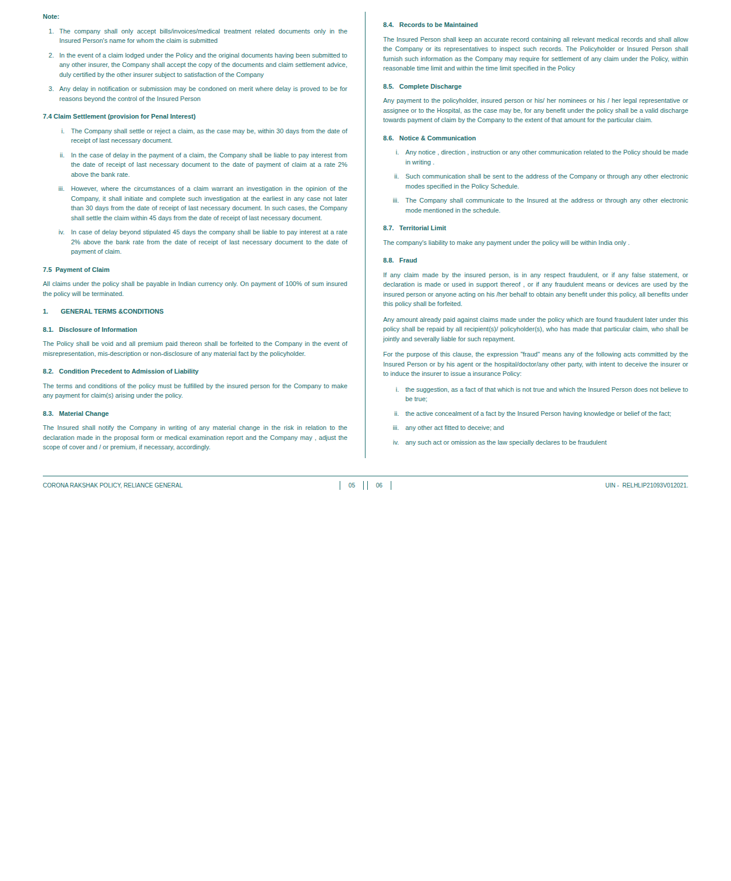Note:
The company shall only accept bills/invoices/medical treatment related documents only in the Insured Person's name for whom the claim is submitted
In the event of a claim lodged under the Policy and the original documents having been submitted to any other insurer, the Company shall accept the copy of the documents and claim settlement advice, duly certified by the other insurer subject to satisfaction of the Company
Any delay in notification or submission may be condoned on merit where delay is proved to be for reasons beyond the control of the Insured Person
7.4 Claim Settlement (provision for Penal Interest)
The Company shall settle or reject a claim, as the case may be, within 30 days from the date of receipt of last necessary document.
In the case of delay in the payment of a claim, the Company shall be liable to pay interest from the date of receipt of last necessary document to the date of payment of claim at a rate 2% above the bank rate.
However, where the circumstances of a claim warrant an investigation in the opinion of the Company, it shall initiate and complete such investigation at the earliest in any case not later than 30 days from the date of receipt of last necessary document. In such cases, the Company shall settle the claim within 45 days from the date of receipt of last necessary document.
In case of delay beyond stipulated 45 days the company shall be liable to pay interest at a rate 2% above the bank rate from the date of receipt of last necessary document to the date of payment of claim.
7.5 Payment of Claim
All claims under the policy shall be payable in Indian currency only. On payment of 100% of sum insured the policy will be terminated.
1. GENERAL TERMS &CONDITIONS
8.1. Disclosure of Information
The Policy shall be void and all premium paid thereon shall be forfeited to the Company in the event of misrepresentation, mis-description or non-disclosure of any material fact by the policyholder.
8.2. Condition Precedent to Admission of Liability
The terms and conditions of the policy must be fulfilled by the insured person for the Company to make any payment for claim(s) arising under the policy.
8.3. Material Change
The Insured shall notify the Company in writing of any material change in the risk in relation to the declaration made in the proposal form or medical examination report and the Company may , adjust the scope of cover and / or premium, if necessary, accordingly.
8.4. Records to be Maintained
The Insured Person shall keep an accurate record containing all relevant medical records and shall allow the Company or its representatives to inspect such records. The Policyholder or Insured Person shall furnish such information as the Company may require for settlement of any claim under the Policy, within reasonable time limit and within the time limit specified in the Policy
8.5. Complete Discharge
Any payment to the policyholder, insured person or his/ her nominees or his / her legal representative or assignee or to the Hospital, as the case may be, for any benefit under the policy shall be a valid discharge towards payment of claim by the Company to the extent of that amount for the particular claim.
8.6. Notice & Communication
Any notice , direction , instruction or any other communication related to the Policy should be made in writing .
Such communication shall be sent to the address of the Company or through any other electronic modes specified in the Policy Schedule.
The Company shall communicate to the Insured at the address or through any other electronic mode mentioned in the schedule.
8.7. Territorial Limit
The company's liability to make any payment under the policy will be within India only .
8.8. Fraud
If any claim made by the insured person, is in any respect fraudulent, or if any false statement, or declaration is made or used in support thereof , or if any fraudulent means or devices are used by the insured person or anyone acting on his /her behalf to obtain any benefit under this policy, all benefits under this policy shall be forfeited.
Any amount already paid against claims made under the policy which are found fraudulent later under this policy shall be repaid by all recipient(s)/ policyholder(s), who has made that particular claim, who shall be jointly and severally liable for such repayment.
For the purpose of this clause, the expression "fraud" means any of the following acts committed by the Insured Person or by his agent or the hospital/doctor/any other party, with intent to deceive the insurer or to induce the insurer to issue a insurance Policy:
the suggestion, as a fact of that which is not true and which the Insured Person does not believe to be true;
the active concealment of a fact by the Insured Person having knowledge or belief of the fact;
any other act fitted to deceive; and
any such act or omission as the law specially declares to be fraudulent
CORONA RAKSHAK POLICY, RELIANCE GENERAL
05 06
UIN - RELHLIP21093V012021.